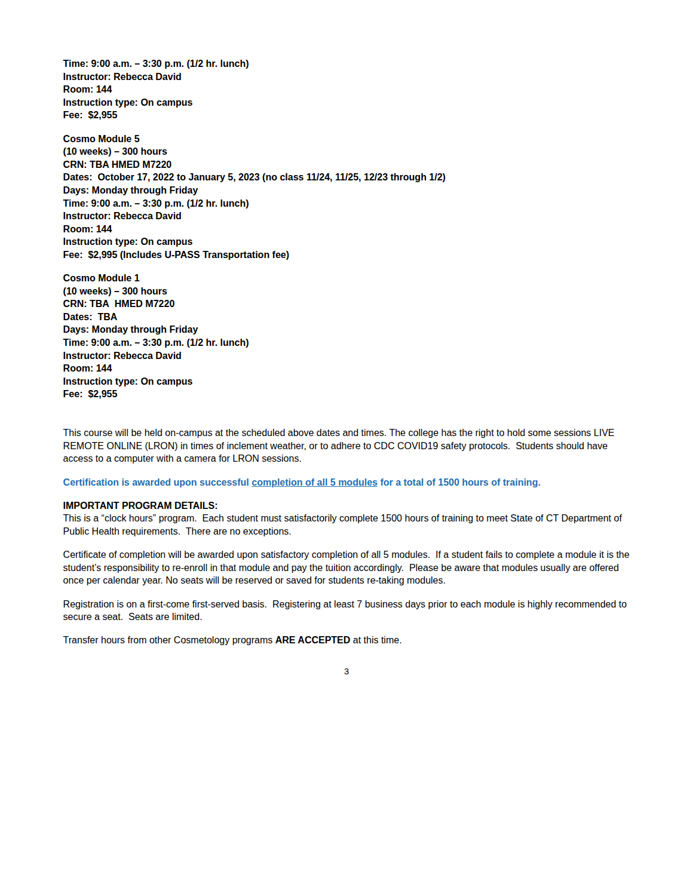Time: 9:00 a.m. – 3:30 p.m. (1/2 hr. lunch)
Instructor: Rebecca David
Room: 144
Instruction type: On campus
Fee: $2,955
Cosmo Module 5
(10 weeks) – 300 hours
CRN: TBA HMED M7220
Dates: October 17, 2022 to January 5, 2023 (no class 11/24, 11/25, 12/23 through 1/2)
Days: Monday through Friday
Time: 9:00 a.m. – 3:30 p.m. (1/2 hr. lunch)
Instructor: Rebecca David
Room: 144
Instruction type: On campus
Fee: $2,995 (Includes U-PASS Transportation fee)
Cosmo Module 1
(10 weeks) – 300 hours
CRN: TBA HMED M7220
Dates: TBA
Days: Monday through Friday
Time: 9:00 a.m. – 3:30 p.m. (1/2 hr. lunch)
Instructor: Rebecca David
Room: 144
Instruction type: On campus
Fee: $2,955
This course will be held on-campus at the scheduled above dates and times. The college has the right to hold some sessions LIVE REMOTE ONLINE (LRON) in times of inclement weather, or to adhere to CDC COVID19 safety protocols. Students should have access to a computer with a camera for LRON sessions.
Certification is awarded upon successful completion of all 5 modules for a total of 1500 hours of training.
IMPORTANT PROGRAM DETAILS:
This is a “clock hours” program. Each student must satisfactorily complete 1500 hours of training to meet State of CT Department of Public Health requirements. There are no exceptions.
Certificate of completion will be awarded upon satisfactory completion of all 5 modules. If a student fails to complete a module it is the student’s responsibility to re-enroll in that module and pay the tuition accordingly. Please be aware that modules usually are offered once per calendar year. No seats will be reserved or saved for students re-taking modules.
Registration is on a first-come first-served basis. Registering at least 7 business days prior to each module is highly recommended to secure a seat. Seats are limited.
Transfer hours from other Cosmetology programs ARE ACCEPTED at this time.
3